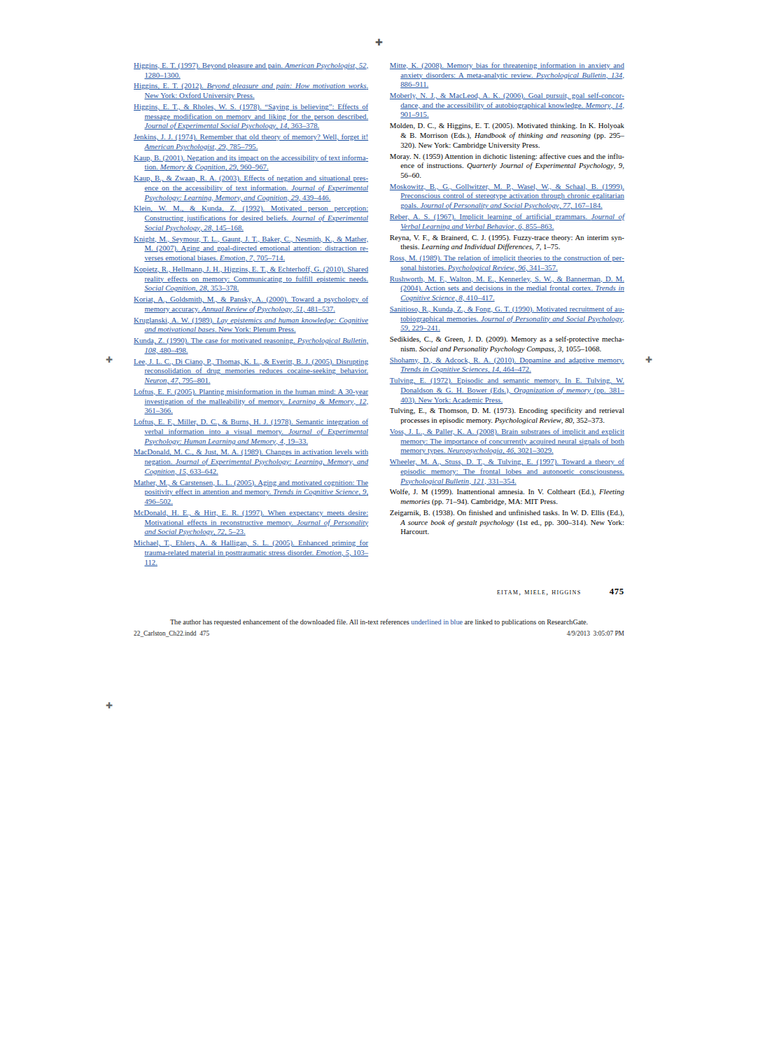✚
Higgins, E. T. (1997). Beyond pleasure and pain. American Psychologist, 52, 1280–1300.
Higgins, E. T. (2012). Beyond pleasure and pain: How motivation works. New York: Oxford University Press.
Higgins, E. T., & Rholes, W. S. (1978). “Saying is believing”: Effects of message modification on memory and liking for the person described. Journal of Experimental Social Psychology, 14, 363–378.
Jenkins, J. J. (1974). Remember that old theory of memory? Well, forget it! American Psychologist, 29, 785–795.
Kaup, B. (2001). Negation and its impact on the accessibility of text information. Memory & Cognition, 29, 960–967.
Kaup, B., & Zwaan, R. A. (2003). Effects of negation and situational presence on the accessibility of text information. Journal of Experimental Psychology: Learning, Memory, and Cognition, 29, 439–446.
Klein, W. M., & Kunda, Z. (1992). Motivated person perception: Constructing justifications for desired beliefs. Journal of Experimental Social Psychology, 28, 145–168.
Knight, M., Seymour, T. L., Gaunt, J. T., Baker, C., Nesmith, K., & Mather, M. (2007). Aging and goal-directed emotional attention: distraction reverses emotional biases. Emotion, 7, 705–714.
Kopietz, R., Hellmann, J. H., Higgins, E. T., & Echterhoff, G. (2010). Shared reality effects on memory: Communicating to fulfill epistemic needs. Social Cognition, 28, 353–378.
Koriat, A., Goldsmith, M., & Pansky, A. (2000). Toward a psychology of memory accuracy. Annual Review of Psychology, 51, 481–537.
Kruglanski, A. W. (1989). Lay epistemics and human knowledge: Cognitive and motivational bases. New York: Plenum Press.
Kunda, Z. (1990). The case for motivated reasoning. Psychological Bulletin, 108, 480–498.
Lee, J. L. C., Di Ciano, P., Thomas, K. L., & Everitt, B. J. (2005). Disrupting reconsolidation of drug memories reduces cocaine-seeking behavior. Neuron, 47, 795–801.
Loftus, E. F. (2005). Planting misinformation in the human mind: A 30-year investigation of the malleability of memory. Learning & Memory, 12, 361–366.
Loftus, E. F., Miller, D. C., & Burns, H. J. (1978). Semantic integration of verbal information into a visual memory. Journal of Experimental Psychology: Human Learning and Memory, 4, 19–33.
MacDonald, M. C., & Just, M. A. (1989). Changes in activation levels with negation. Journal of Experimental Psychology: Learning, Memory, and Cognition, 15, 633–642.
Mather, M., & Carstensen, L. L. (2005). Aging and motivated cognition: The positivity effect in attention and memory. Trends in Cognitive Science, 9, 496–502.
McDonald, H. E., & Hirt, E. R. (1997). When expectancy meets desire: Motivational effects in reconstructive memory. Journal of Personality and Social Psychology, 72, 5–23.
Michael, T., Ehlers, A. & Halligan, S. L. (2005). Enhanced priming for trauma-related material in posttraumatic stress disorder. Emotion, 5, 103–112.
Mitte, K. (2008). Memory bias for threatening information in anxiety and anxiety disorders: A meta-analytic review. Psychological Bulletin, 134, 886–911.
Moberly, N. J., & MacLeod, A. K. (2006). Goal pursuit, goal self-concordance, and the accessibility of autobiographical knowledge. Memory, 14, 901–915.
Molden, D. C., & Higgins, E. T. (2005). Motivated thinking. In K. Holyoak & B. Morrison (Eds.), Handbook of thinking and reasoning (pp. 295–320). New York: Cambridge University Press.
Moray. N. (1959) Attention in dichotic listening: affective cues and the influence of instructions. Quarterly Journal of Experimental Psychology, 9, 56–60.
Moskowitz, B., G., Gollwitzer, M. P., Wasel, W., & Schaal, B. (1999). Preconscious control of stereotype activation through chronic egalitarian goals. Journal of Personality and Social Psychology, 77, 167–184.
Reber, A. S. (1967). Implicit learning of artificial grammars. Journal of Verbal Learning and Verbal Behavior, 6, 855–863.
Reyna, V. F., & Brainerd, C. J. (1995). Fuzzy-trace theory: An interim synthesis. Learning and Individual Differences, 7, 1–75.
Ross, M. (1989). The relation of implicit theories to the construction of personal histories. Psychological Review, 96, 341–357.
Rushworth, M. F., Walton, M. E., Kennerley, S. W., & Bannerman, D. M. (2004). Action sets and decisions in the medial frontal cortex. Trends in Cognitive Science, 8, 410–417.
Sanitioso, R., Kunda, Z., & Fong, G. T. (1990). Motivated recruitment of autobiographical memories. Journal of Personality and Social Psychology, 59, 229–241.
Sedikides, C., & Green, J. D. (2009). Memory as a self-protective mechanism. Social and Personality Psychology Compass, 3, 1055–1068.
Shohamy, D., & Adcock, R. A. (2010). Dopamine and adaptive memory. Trends in Cognitive Sciences, 14, 464–472.
Tulving, E. (1972). Episodic and semantic memory. In E. Tulving, W. Donaldson & G. H. Bower (Eds.), Organization of memory (pp. 381–403). New York: Academic Press.
Tulving, E., & Thomson, D. M. (1973). Encoding specificity and retrieval processes in episodic memory. Psychological Review, 80, 352–373.
Voss, J. L., & Paller, K. A. (2008). Brain substrates of implicit and explicit memory: The importance of concurrently acquired neural signals of both memory types. Neuropsychologia, 46, 3021–3029.
Wheeler, M. A., Stuss, D. T., & Tulving, E. (1997). Toward a theory of episodic memory: The frontal lobes and autonoetic consciousness. Psychological Bulletin, 121, 331–354.
Wolfe, J. M (1999). Inattentional amnesia. In V. Coltheart (Ed.), Fleeting memories (pp. 71–94). Cambridge, MA: MIT Press.
Zeigarnik, B. (1938). On finished and unfinished tasks. In W. D. Ellis (Ed.), A source book of gestalt psychology (1st ed., pp. 300–314). New York: Harcourt.
eitam, miele, higgins 475
The author has requested enhancement of the downloaded file. All in-text references underlined in blue are linked to publications on ResearchGate.
22_Carlston_Ch22.indd 475 4/9/2013 3:05:07 PM
✚
✚
✚